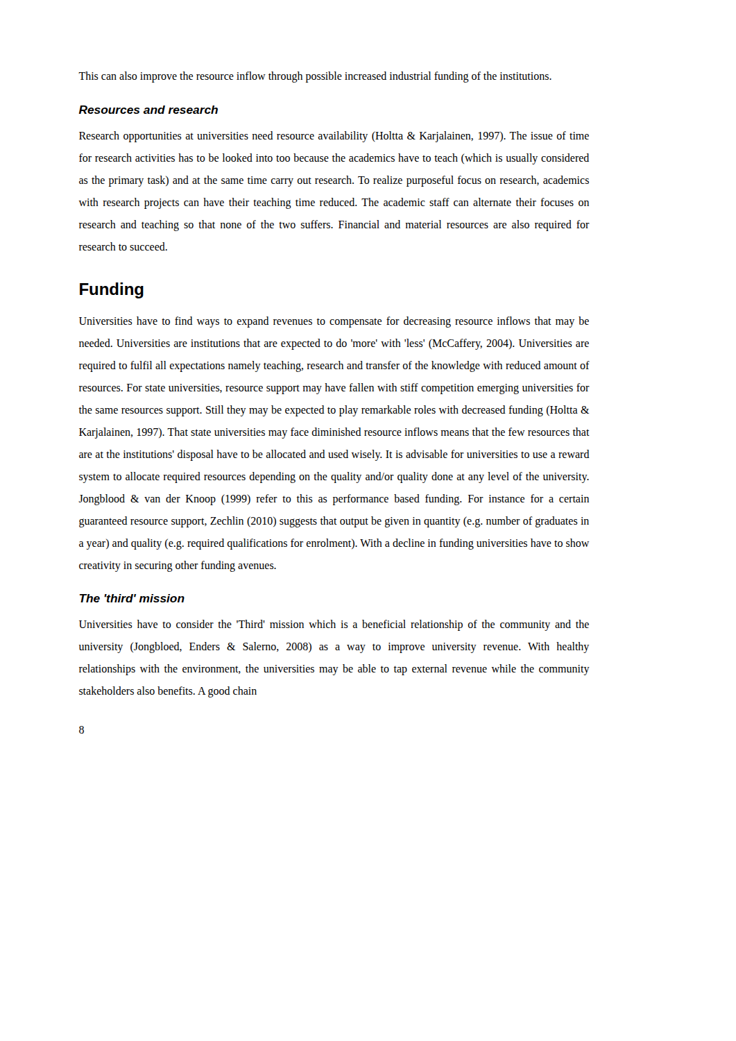This can also improve the resource inflow through possible increased industrial funding of the institutions.
Resources and research
Research opportunities at universities need resource availability (Holtta & Karjalainen, 1997). The issue of time for research activities has to be looked into too because the academics have to teach (which is usually considered as the primary task) and at the same time carry out research. To realize purposeful focus on research, academics with research projects can have their teaching time reduced. The academic staff can alternate their focuses on research and teaching so that none of the two suffers. Financial and material resources are also required for research to succeed.
Funding
Universities have to find ways to expand revenues to compensate for decreasing resource inflows that may be needed. Universities are institutions that are expected to do 'more' with 'less' (McCaffery, 2004). Universities are required to fulfil all expectations namely teaching, research and transfer of the knowledge with reduced amount of resources. For state universities, resource support may have fallen with stiff competition emerging universities for the same resources support. Still they may be expected to play remarkable roles with decreased funding (Holtta & Karjalainen, 1997). That state universities may face diminished resource inflows means that the few resources that are at the institutions' disposal have to be allocated and used wisely. It is advisable for universities to use a reward system to allocate required resources depending on the quality and/or quality done at any level of the university. Jongblood & van der Knoop (1999) refer to this as performance based funding. For instance for a certain guaranteed resource support, Zechlin (2010) suggests that output be given in quantity (e.g. number of graduates in a year) and quality (e.g. required qualifications for enrolment). With a decline in funding universities have to show creativity in securing other funding avenues.
The 'third' mission
Universities have to consider the 'Third' mission which is a beneficial relationship of the community and the university (Jongbloed, Enders & Salerno, 2008) as a way to improve university revenue. With healthy relationships with the environment, the universities may be able to tap external revenue while the community stakeholders also benefits. A good chain
8